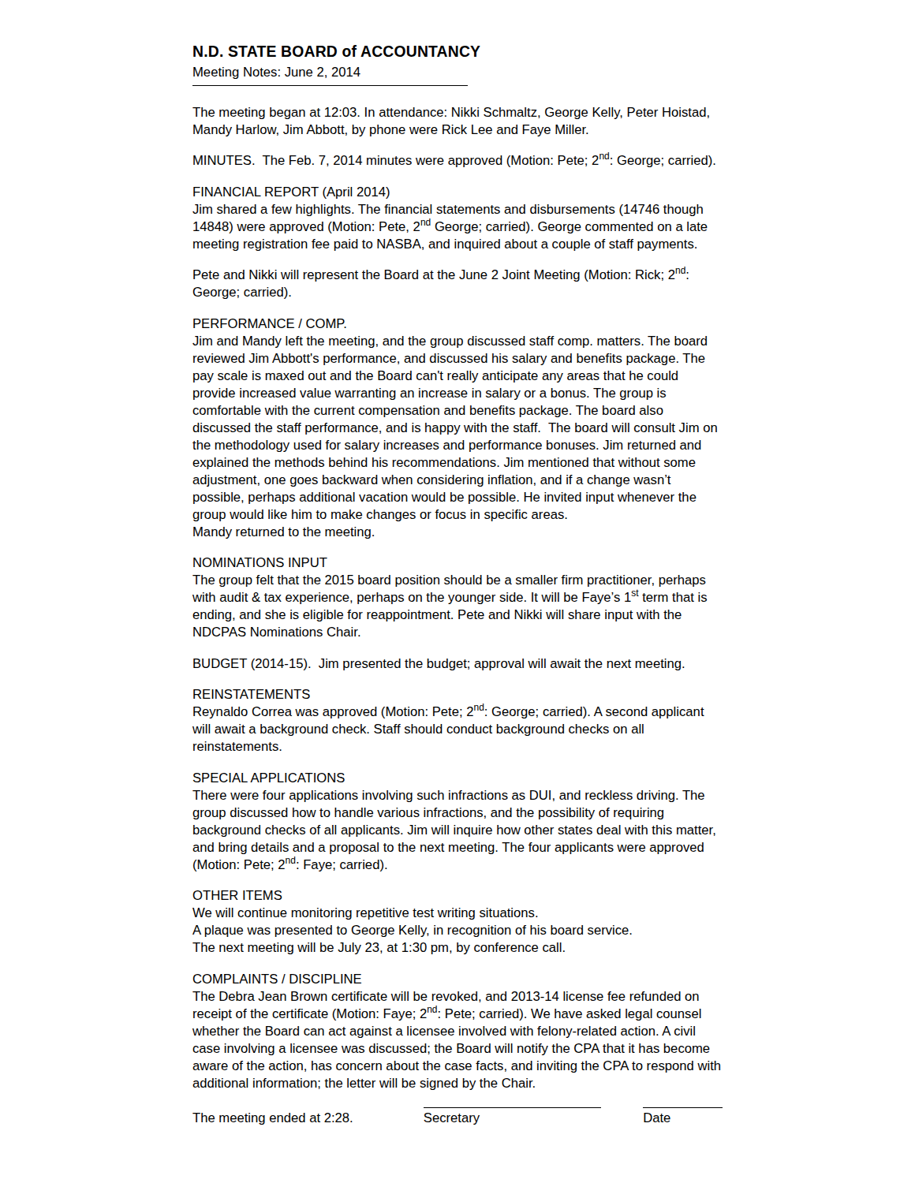N.D. STATE BOARD of ACCOUNTANCY
Meeting Notes: June 2, 2014
The meeting began at 12:03. In attendance: Nikki Schmaltz, George Kelly, Peter Hoistad, Mandy Harlow, Jim Abbott, by phone were Rick Lee and Faye Miller.
MINUTES. The Feb. 7, 2014 minutes were approved (Motion: Pete; 2nd: George; carried).
FINANCIAL REPORT (April 2014)
Jim shared a few highlights. The financial statements and disbursements (14746 though 14848) were approved (Motion: Pete, 2nd George; carried). George commented on a late meeting registration fee paid to NASBA, and inquired about a couple of staff payments.
Pete and Nikki will represent the Board at the June 2 Joint Meeting (Motion: Rick; 2nd: George; carried).
PERFORMANCE / COMP.
Jim and Mandy left the meeting, and the group discussed staff comp. matters. The board reviewed Jim Abbott's performance, and discussed his salary and benefits package. The pay scale is maxed out and the Board can't really anticipate any areas that he could provide increased value warranting an increase in salary or a bonus. The group is comfortable with the current compensation and benefits package. The board also discussed the staff performance, and is happy with the staff. The board will consult Jim on the methodology used for salary increases and performance bonuses. Jim returned and explained the methods behind his recommendations. Jim mentioned that without some adjustment, one goes backward when considering inflation, and if a change wasn’t possible, perhaps additional vacation would be possible. He invited input whenever the group would like him to make changes or focus in specific areas.
Mandy returned to the meeting.
NOMINATIONS INPUT
The group felt that the 2015 board position should be a smaller firm practitioner, perhaps with audit & tax experience, perhaps on the younger side. It will be Faye’s 1st term that is ending, and she is eligible for reappointment. Pete and Nikki will share input with the NDCPAS Nominations Chair.
BUDGET (2014-15). Jim presented the budget; approval will await the next meeting.
REINSTATEMENTS
Reynaldo Correa was approved (Motion: Pete; 2nd: George; carried). A second applicant will await a background check. Staff should conduct background checks on all reinstatements.
SPECIAL APPLICATIONS
There were four applications involving such infractions as DUI, and reckless driving. The group discussed how to handle various infractions, and the possibility of requiring background checks of all applicants. Jim will inquire how other states deal with this matter, and bring details and a proposal to the next meeting. The four applicants were approved (Motion: Pete; 2nd: Faye; carried).
OTHER ITEMS
We will continue monitoring repetitive test writing situations.
A plaque was presented to George Kelly, in recognition of his board service.
The next meeting will be July 23, at 1:30 pm, by conference call.
COMPLAINTS / DISCIPLINE
The Debra Jean Brown certificate will be revoked, and 2013-14 license fee refunded on receipt of the certificate (Motion: Faye; 2nd: Pete; carried). We have asked legal counsel whether the Board can act against a licensee involved with felony-related action. A civil case involving a licensee was discussed; the Board will notify the CPA that it has become aware of the action, has concern about the case facts, and inviting the CPA to respond with additional information; the letter will be signed by the Chair.
The meeting ended at 2:28.
Secretary
Date